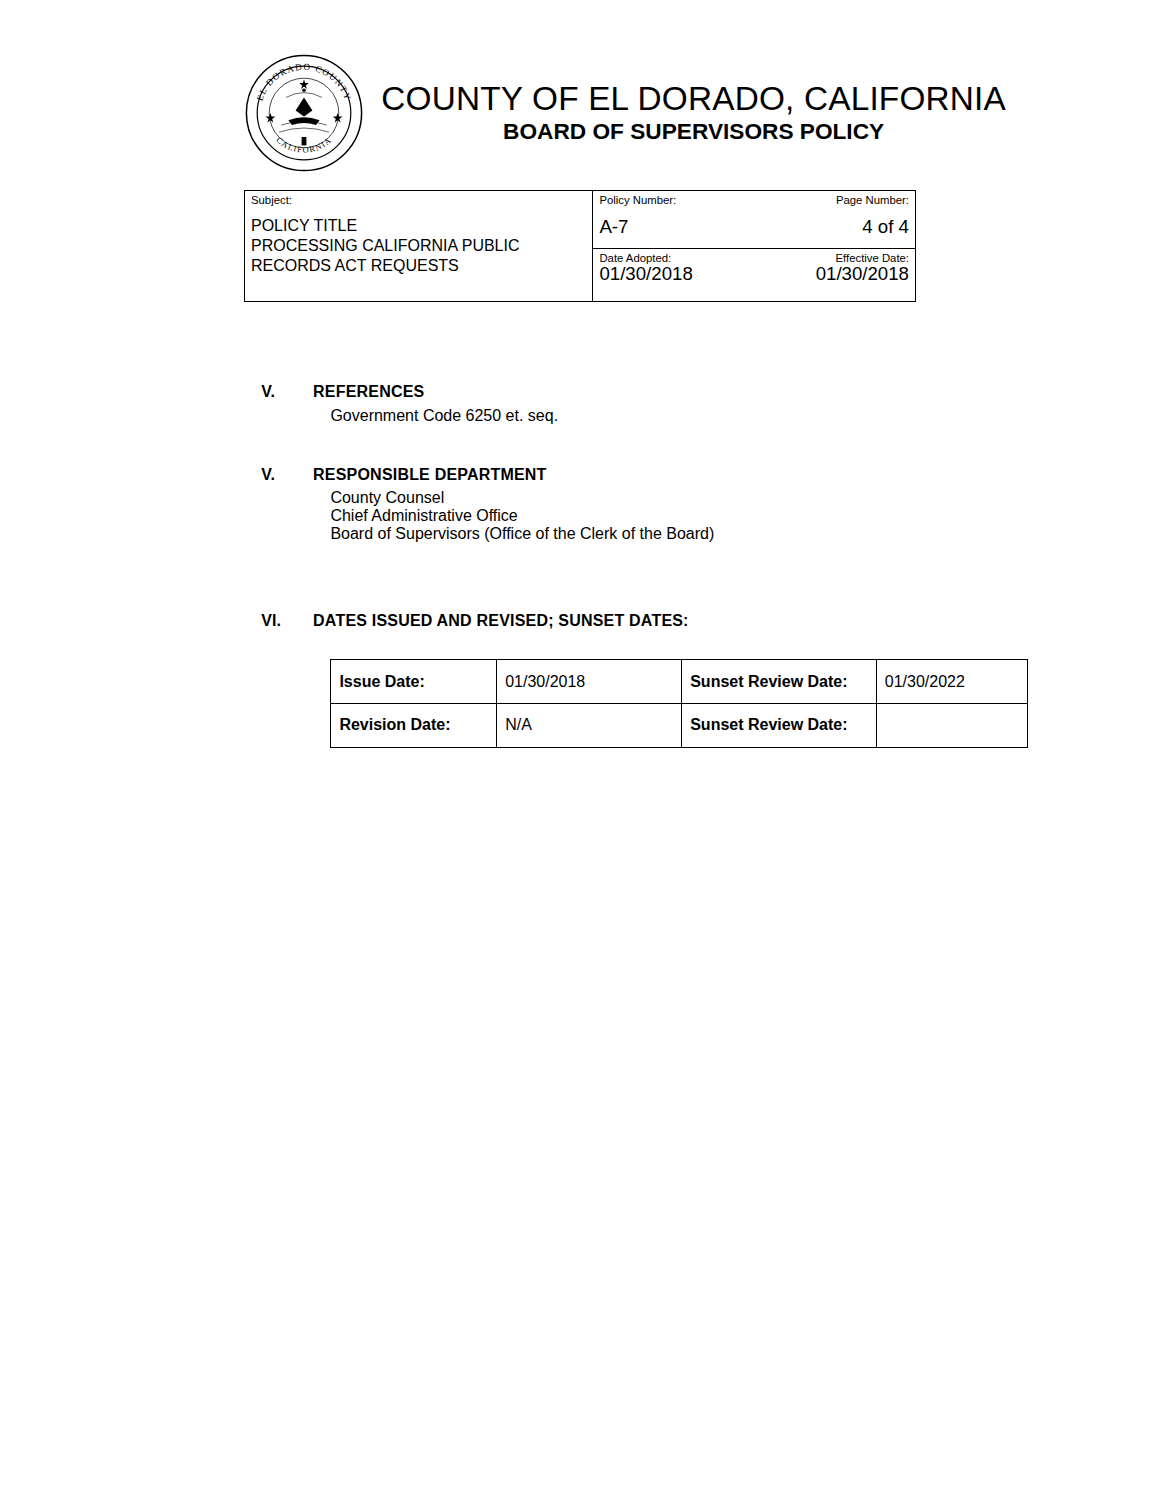EL DORADO COUNTY CALIFORNIA
COUNTY OF EL DORADO, CALIFORNIA
BOARD OF SUPERVISORS POLICY
| Subject: POLICY TITLE PROCESSING CALIFORNIA PUBLIC RECORDS ACT REQUESTS | Policy Number: Page Number: A-7 4 of 4 Date Adopted: Effective Date: 01/30/2018 01/30/2018 |
V.
REFERENCES
Government Code 6250 et. seq.
V.
RESPONSIBLE DEPARTMENT
County Counsel
Chief Administrative Office
Board of Supervisors (Office of the Clerk of the Board)
VI.
DATES ISSUED AND REVISED; SUNSET DATES:
| Issue Date: | 01/30/2018 | Sunset Review Date: | 01/30/2022 |
| Revision Date: | N/A | Sunset Review Date: | |